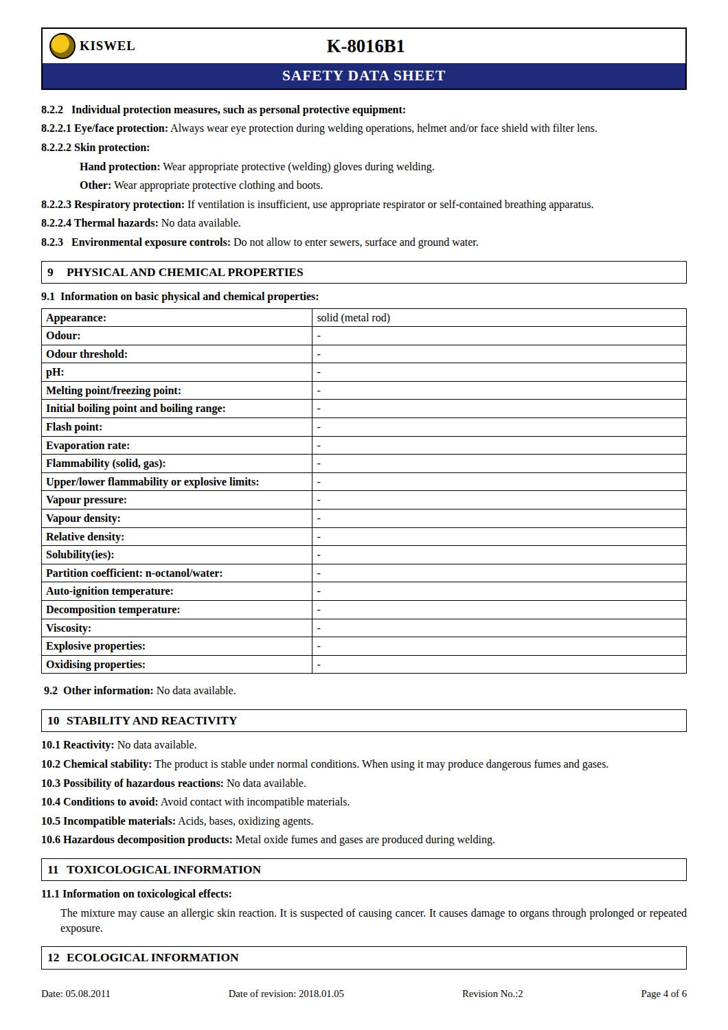KISWEL
K-8016B1
SAFETY DATA SHEET
8.2.2 Individual protection measures, such as personal protective equipment:
8.2.2.1 Eye/face protection: Always wear eye protection during welding operations, helmet and/or face shield with filter lens.
8.2.2.2 Skin protection:
Hand protection: Wear appropriate protective (welding) gloves during welding.
Other: Wear appropriate protective clothing and boots.
8.2.2.3 Respiratory protection: If ventilation is insufficient, use appropriate respirator or self-contained breathing apparatus.
8.2.2.4 Thermal hazards: No data available.
8.2.3 Environmental exposure controls: Do not allow to enter sewers, surface and ground water.
9 PHYSICAL AND CHEMICAL PROPERTIES
9.1 Information on basic physical and chemical properties:
| Appearance: | solid (metal rod) |
| Odour: | - |
| Odour threshold: | - |
| pH: | - |
| Melting point/freezing point: | - |
| Initial boiling point and boiling range: | - |
| Flash point: | - |
| Evaporation rate: | - |
| Flammability (solid, gas): | - |
| Upper/lower flammability or explosive limits: | - |
| Vapour pressure: | - |
| Vapour density: | - |
| Relative density: | - |
| Solubility(ies): | - |
| Partition coefficient: n-octanol/water: | - |
| Auto-ignition temperature: | - |
| Decomposition temperature: | - |
| Viscosity: | - |
| Explosive properties: | - |
| Oxidising properties: | - |
9.2 Other information: No data available.
10 STABILITY AND REACTIVITY
10.1 Reactivity: No data available.
10.2 Chemical stability: The product is stable under normal conditions. When using it may produce dangerous fumes and gases.
10.3 Possibility of hazardous reactions: No data available.
10.4 Conditions to avoid: Avoid contact with incompatible materials.
10.5 Incompatible materials: Acids, bases, oxidizing agents.
10.6 Hazardous decomposition products: Metal oxide fumes and gases are produced during welding.
11 TOXICOLOGICAL INFORMATION
11.1 Information on toxicological effects:
The mixture may cause an allergic skin reaction. It is suspected of causing cancer. It causes damage to organs through prolonged or repeated exposure.
12 ECOLOGICAL INFORMATION
Date: 05.08.2011 Date of revision: 2018.01.05 Revision No.:2 Page 4 of 6